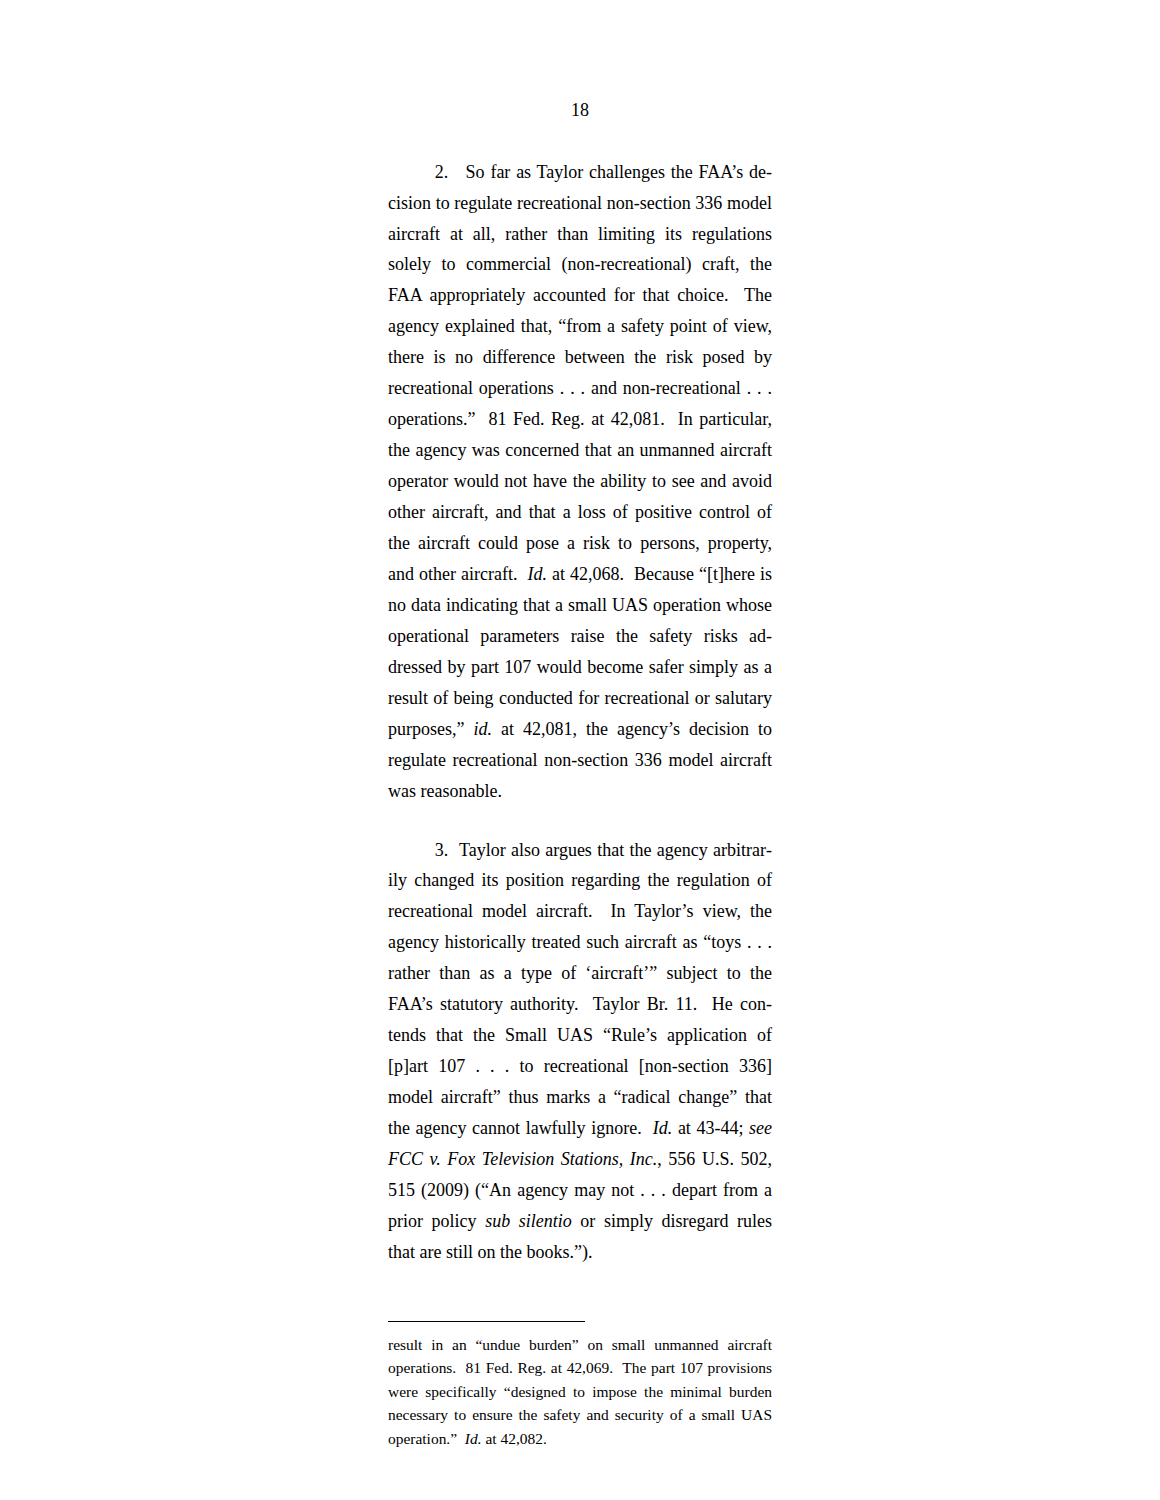18
2. So far as Taylor challenges the FAA’s decision to regulate recreational non-section 336 model aircraft at all, rather than limiting its regulations solely to commercial (non-recreational) craft, the FAA appropriately accounted for that choice. The agency explained that, “from a safety point of view, there is no difference between the risk posed by recreational operations . . . and non-recreational . . . operations.” 81 Fed. Reg. at 42,081. In particular, the agency was concerned that an unmanned aircraft operator would not have the ability to see and avoid other aircraft, and that a loss of positive control of the aircraft could pose a risk to persons, property, and other aircraft. Id. at 42,068. Because “[t]here is no data indicating that a small UAS operation whose operational parameters raise the safety risks addressed by part 107 would become safer simply as a result of being conducted for recreational or salutary purposes,” id. at 42,081, the agency’s decision to regulate recreational non-section 336 model aircraft was reasonable.
3. Taylor also argues that the agency arbitrarily changed its position regarding the regulation of recreational model aircraft. In Taylor’s view, the agency historically treated such aircraft as “toys . . . rather than as a type of ‘aircraft’” subject to the FAA’s statutory authority. Taylor Br. 11. He contends that the Small UAS “Rule’s application of [p]art 107 . . . to recreational [non-section 336] model aircraft” thus marks a “radical change” that the agency cannot lawfully ignore. Id. at 43-44; see FCC v. Fox Television Stations, Inc., 556 U.S. 502, 515 (2009) (“An agency may not . . . depart from a prior policy sub silentio or simply disregard rules that are still on the books.”).
result in an “undue burden” on small unmanned aircraft operations. 81 Fed. Reg. at 42,069. The part 107 provisions were specifically “designed to impose the minimal burden necessary to ensure the safety and security of a small UAS operation.” Id. at 42,082.